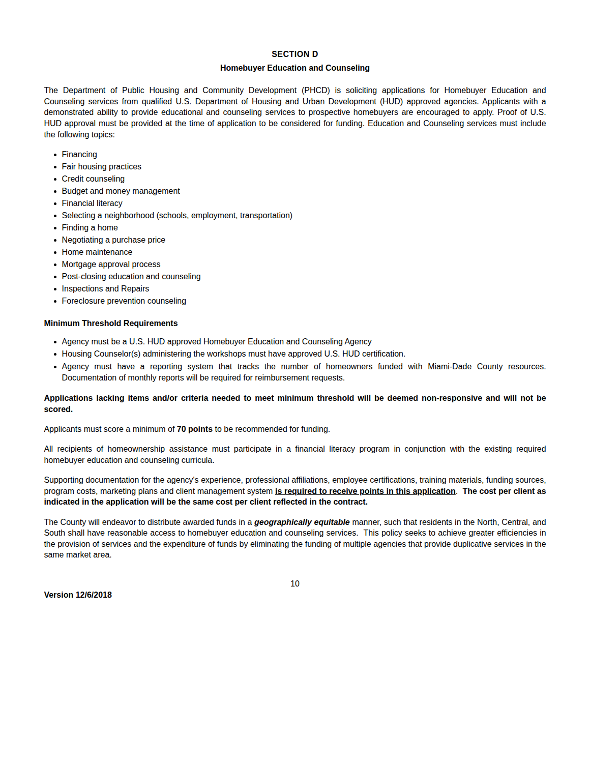SECTION D
Homebuyer Education and Counseling
The Department of Public Housing and Community Development (PHCD) is soliciting applications for Homebuyer Education and Counseling services from qualified U.S. Department of Housing and Urban Development (HUD) approved agencies. Applicants with a demonstrated ability to provide educational and counseling services to prospective homebuyers are encouraged to apply. Proof of U.S. HUD approval must be provided at the time of application to be considered for funding. Education and Counseling services must include the following topics:
Financing
Fair housing practices
Credit counseling
Budget and money management
Financial literacy
Selecting a neighborhood (schools, employment, transportation)
Finding a home
Negotiating a purchase price
Home maintenance
Mortgage approval process
Post-closing education and counseling
Inspections and Repairs
Foreclosure prevention counseling
Minimum Threshold Requirements
Agency must be a U.S. HUD approved Homebuyer Education and Counseling Agency
Housing Counselor(s) administering the workshops must have approved U.S. HUD certification.
Agency must have a reporting system that tracks the number of homeowners funded with Miami-Dade County resources. Documentation of monthly reports will be required for reimbursement requests.
Applications lacking items and/or criteria needed to meet minimum threshold will be deemed non-responsive and will not be scored.
Applicants must score a minimum of 70 points to be recommended for funding.
All recipients of homeownership assistance must participate in a financial literacy program in conjunction with the existing required homebuyer education and counseling curricula.
Supporting documentation for the agency's experience, professional affiliations, employee certifications, training materials, funding sources, program costs, marketing plans and client management system is required to receive points in this application. The cost per client as indicated in the application will be the same cost per client reflected in the contract.
The County will endeavor to distribute awarded funds in a geographically equitable manner, such that residents in the North, Central, and South shall have reasonable access to homebuyer education and counseling services. This policy seeks to achieve greater efficiencies in the provision of services and the expenditure of funds by eliminating the funding of multiple agencies that provide duplicative services in the same market area.
10
Version 12/6/2018